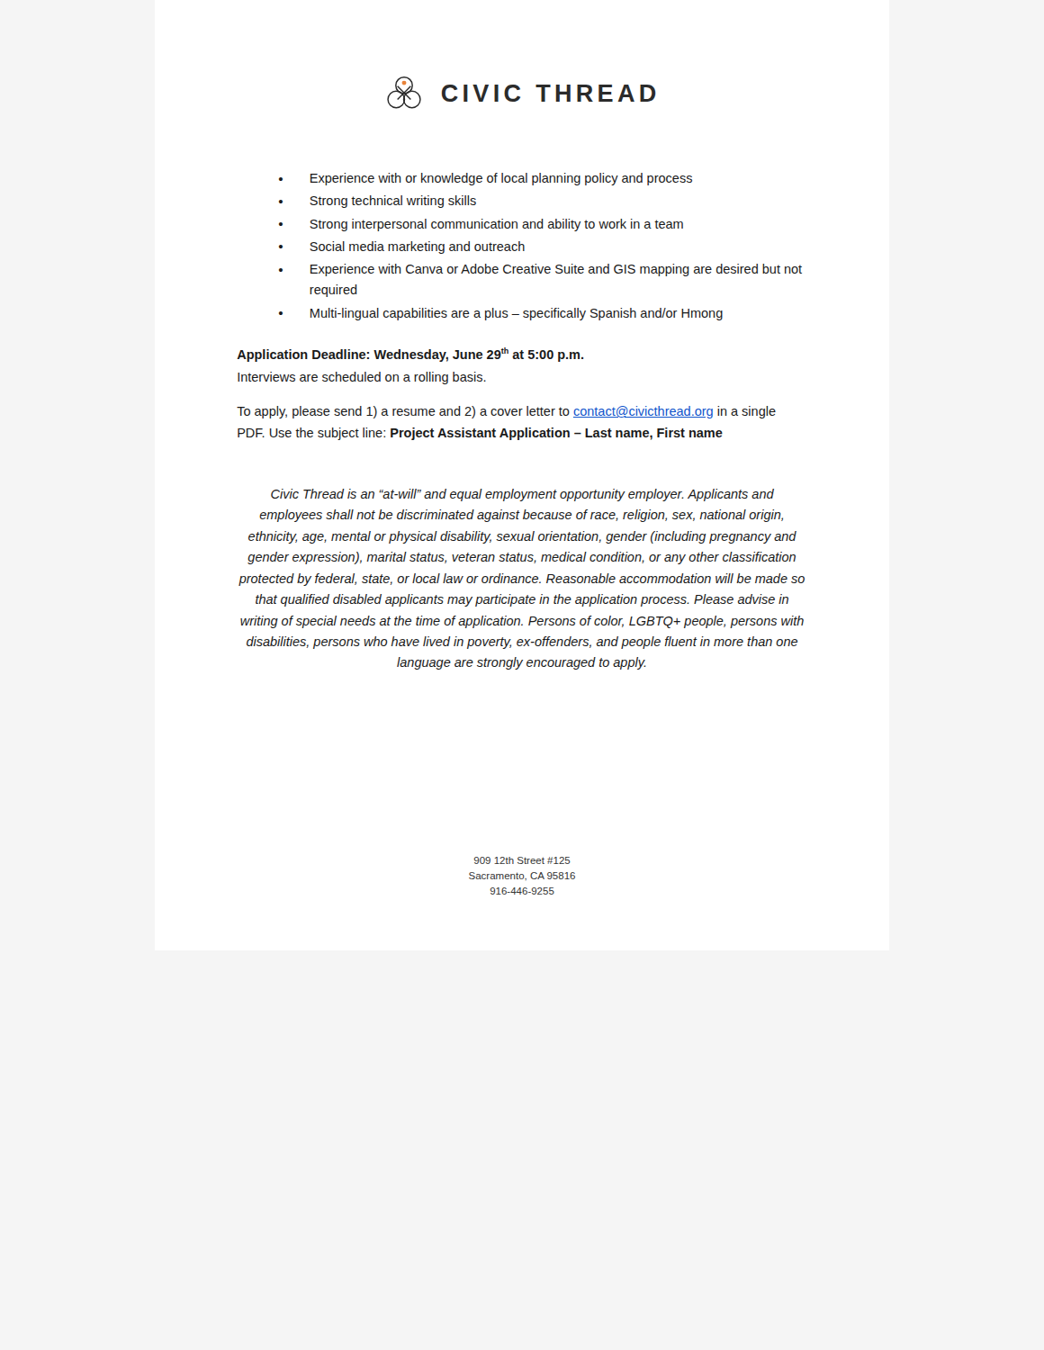CIVIC THREAD
Experience with or knowledge of local planning policy and process
Strong technical writing skills
Strong interpersonal communication and ability to work in a team
Social media marketing and outreach
Experience with Canva or Adobe Creative Suite and GIS mapping are desired but not required
Multi-lingual capabilities are a plus – specifically Spanish and/or Hmong
Application Deadline: Wednesday, June 29th at 5:00 p.m.
Interviews are scheduled on a rolling basis.
To apply, please send 1) a resume and 2) a cover letter to contact@civicthread.org in a single PDF. Use the subject line: Project Assistant Application – Last name, First name
Civic Thread is an “at-will” and equal employment opportunity employer. Applicants and employees shall not be discriminated against because of race, religion, sex, national origin, ethnicity, age, mental or physical disability, sexual orientation, gender (including pregnancy and gender expression), marital status, veteran status, medical condition, or any other classification protected by federal, state, or local law or ordinance. Reasonable accommodation will be made so that qualified disabled applicants may participate in the application process. Please advise in writing of special needs at the time of application. Persons of color, LGBTQ+ people, persons with disabilities, persons who have lived in poverty, ex-offenders, and people fluent in more than one language are strongly encouraged to apply.
909 12th Street #125
Sacramento, CA 95816
916-446-9255